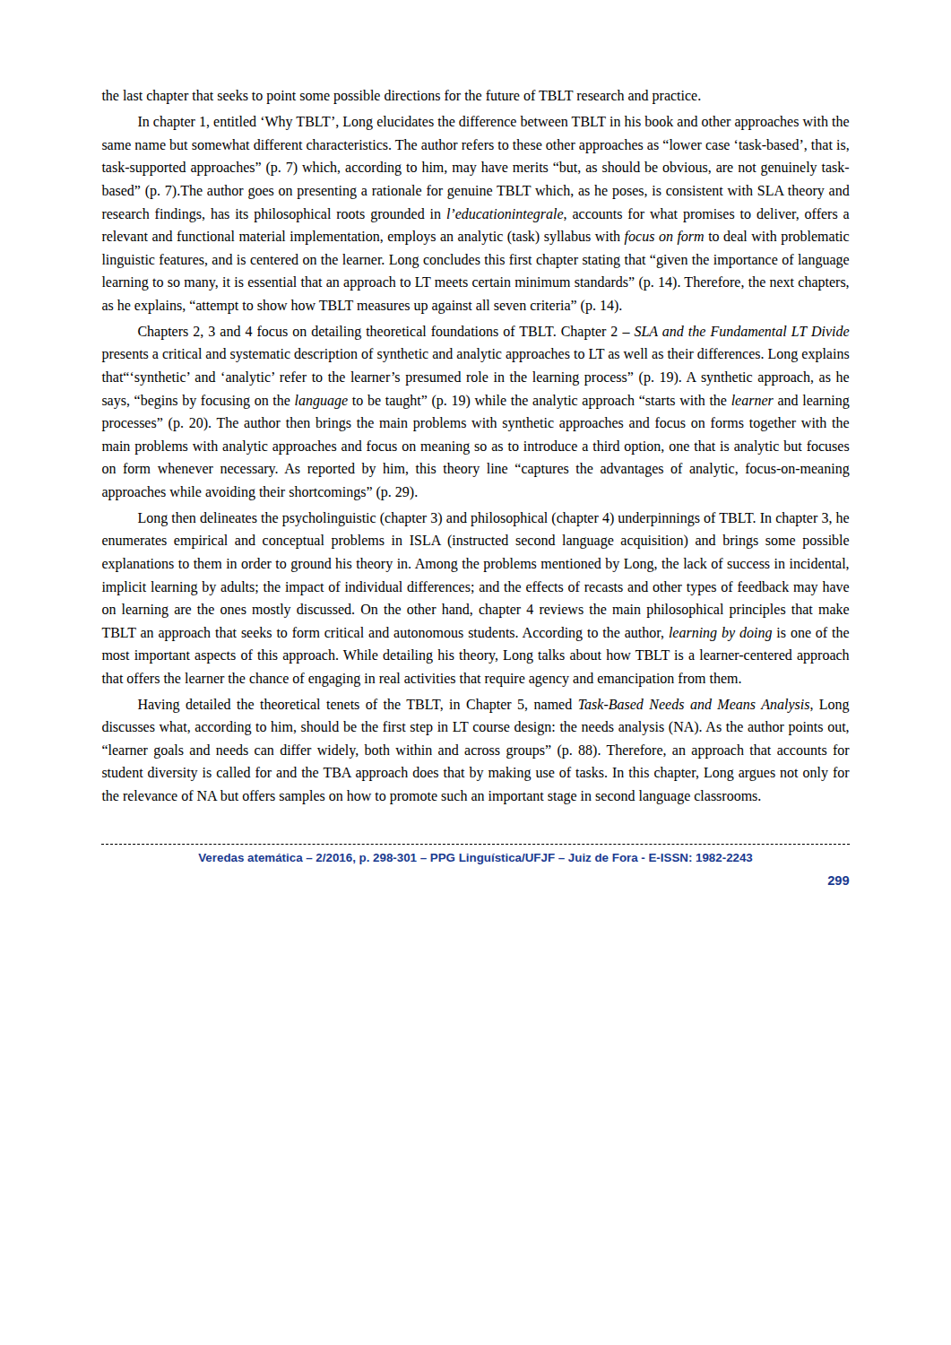the last chapter that seeks to point some possible directions for the future of TBLT research and practice.
In chapter 1, entitled ‘Why TBLT’, Long elucidates the difference between TBLT in his book and other approaches with the same name but somewhat different characteristics. The author refers to these other approaches as “lower case ‘task-based’, that is, task-supported approaches” (p. 7) which, according to him, may have merits “but, as should be obvious, are not genuinely task-based” (p. 7).The author goes on presenting a rationale for genuine TBLT which, as he poses, is consistent with SLA theory and research findings, has its philosophical roots grounded in l’educationintegrale, accounts for what promises to deliver, offers a relevant and functional material implementation, employs an analytic (task) syllabus with focus on form to deal with problematic linguistic features, and is centered on the learner. Long concludes this first chapter stating that “given the importance of language learning to so many, it is essential that an approach to LT meets certain minimum standards” (p. 14). Therefore, the next chapters, as he explains, “attempt to show how TBLT measures up against all seven criteria” (p. 14).
Chapters 2, 3 and 4 focus on detailing theoretical foundations of TBLT. Chapter 2 – SLA and the Fundamental LT Divide presents a critical and systematic description of synthetic and analytic approaches to LT as well as their differences. Long explains that“‘synthetic’ and ‘analytic’ refer to the learner’s presumed role in the learning process” (p. 19). A synthetic approach, as he says, “begins by focusing on the language to be taught” (p. 19) while the analytic approach “starts with the learner and learning processes” (p. 20). The author then brings the main problems with synthetic approaches and focus on forms together with the main problems with analytic approaches and focus on meaning so as to introduce a third option, one that is analytic but focuses on form whenever necessary. As reported by him, this theory line “captures the advantages of analytic, focus-on-meaning approaches while avoiding their shortcomings” (p. 29).
Long then delineates the psycholinguistic (chapter 3) and philosophical (chapter 4) underpinnings of TBLT. In chapter 3, he enumerates empirical and conceptual problems in ISLA (instructed second language acquisition) and brings some possible explanations to them in order to ground his theory in. Among the problems mentioned by Long, the lack of success in incidental, implicit learning by adults; the impact of individual differences; and the effects of recasts and other types of feedback may have on learning are the ones mostly discussed. On the other hand, chapter 4 reviews the main philosophical principles that make TBLT an approach that seeks to form critical and autonomous students. According to the author, learning by doing is one of the most important aspects of this approach. While detailing his theory, Long talks about how TBLT is a learner-centered approach that offers the learner the chance of engaging in real activities that require agency and emancipation from them.
Having detailed the theoretical tenets of the TBLT, in Chapter 5, named Task-Based Needs and Means Analysis, Long discusses what, according to him, should be the first step in LT course design: the needs analysis (NA). As the author points out, “learner goals and needs can differ widely, both within and across groups” (p. 88). Therefore, an approach that accounts for student diversity is called for and the TBA approach does that by making use of tasks. In this chapter, Long argues not only for the relevance of NA but offers samples on how to promote such an important stage in second language classrooms.
Veredas atemática – 2/2016, p. 298-301 – PPG Linguística/UFJF – Juiz de Fora - E-ISSN: 1982-2243
299